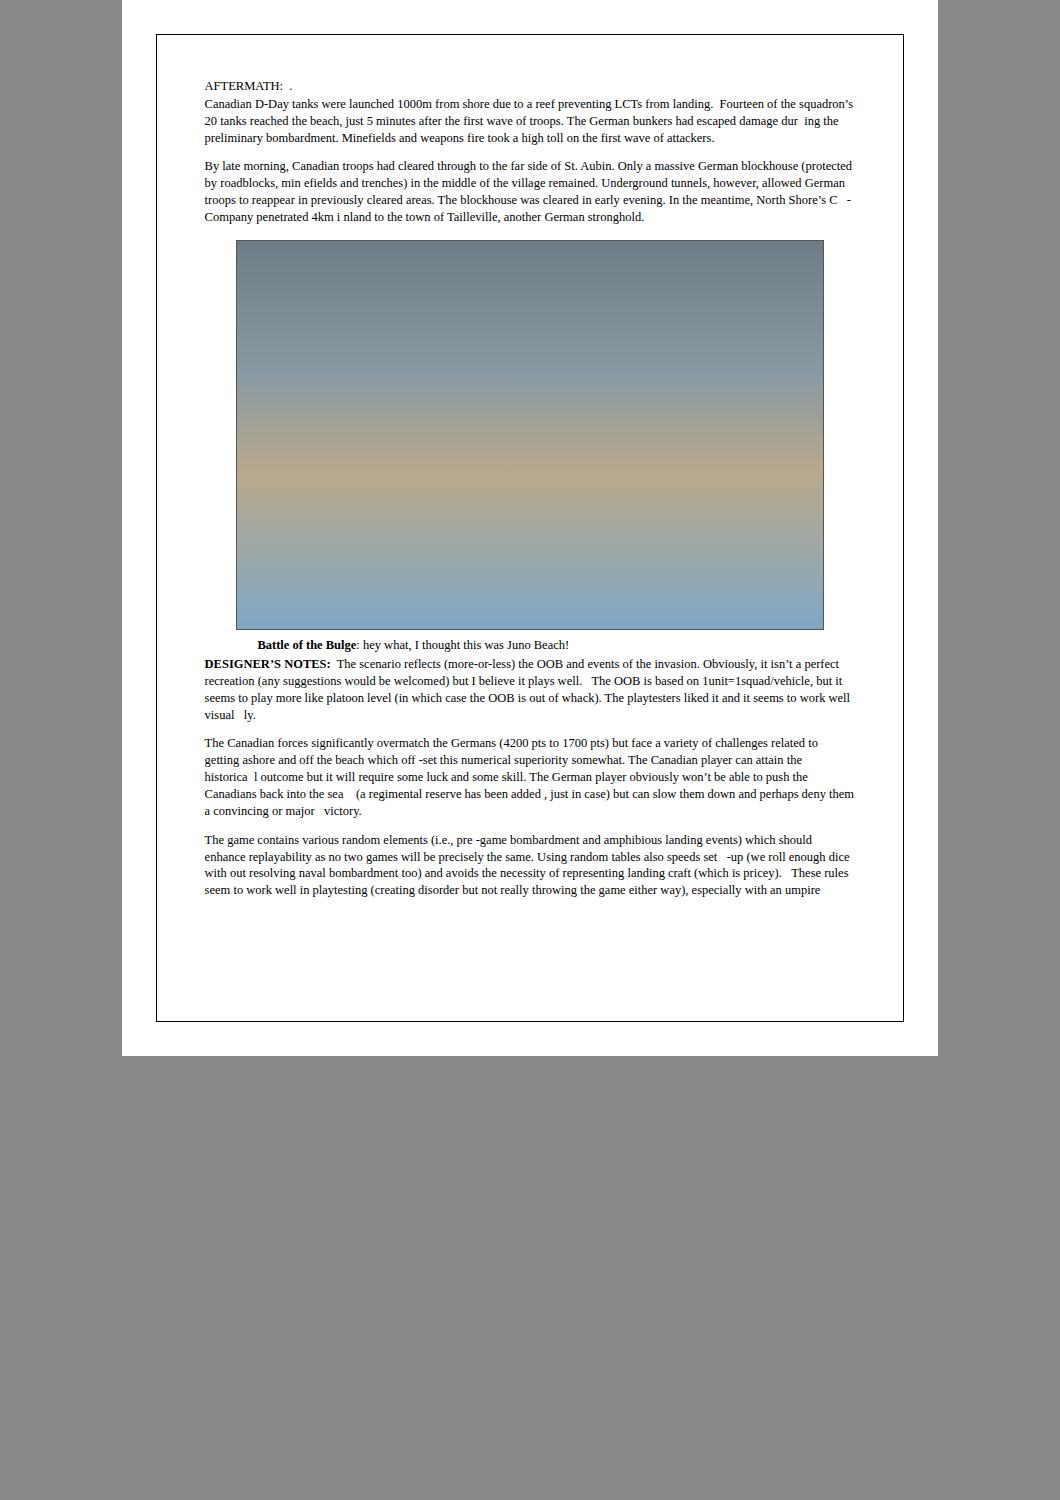AFTERMATH: .
Canadian D-Day tanks were launched 1000m from shore due to a reef preventing LCTs from landing. Fourteen of the squadron’s 20 tanks reached the beach, just 5 minutes after the first wave of troops. The German bunkers had escaped damage dur ing the preliminary bombardment. Minefields and weapons fire took a high toll on the first wave of attackers.
By late morning, Canadian troops had cleared through to the far side of St. Aubin. Only a massive German blockhouse (protected by roadblocks, min efields and trenches) in the middle of the village remained. Underground tunnels, however, allowed German troops to reappear in previously cleared areas. The blockhouse was cleared in early evening. In the meantime, North Shore’s C - Company penetrated 4km i nland to the town of Tailleville, another German stronghold.
Battle of the Bulge: hey what, I thought this was Juno Beach!
DESIGNER’S NOTES: The scenario reflects (more-or-less) the OOB and events of the invasion. Obviously, it isn’t a perfect recreation (any suggestions would be welcomed) but I believe it plays well. The OOB is based on 1unit=1squad/vehicle, but it seems to play more like platoon level (in which case the OOB is out of whack). The playtesters liked it and it seems to work well visual ly.
The Canadian forces significantly overmatch the Germans (4200 pts to 1700 pts) but face a variety of challenges related to getting ashore and off the beach which off -set this numerical superiority somewhat. The Canadian player can attain the historica l outcome but it will require some luck and some skill. The German player obviously won’t be able to push the Canadians back into the sea (a regimental reserve has been added , just in case) but can slow them down and perhaps deny them a convincing or major victory.
The game contains various random elements (i.e., pre -game bombardment and amphibious landing events) which should enhance replayability as no two games will be precisely the same. Using random tables also speeds set -up (we roll enough dice with out resolving naval bombardment too) and avoids the necessity of representing landing craft (which is pricey). These rules seem to work well in playtesting (creating disorder but not really throwing the game either way), especially with an umpire